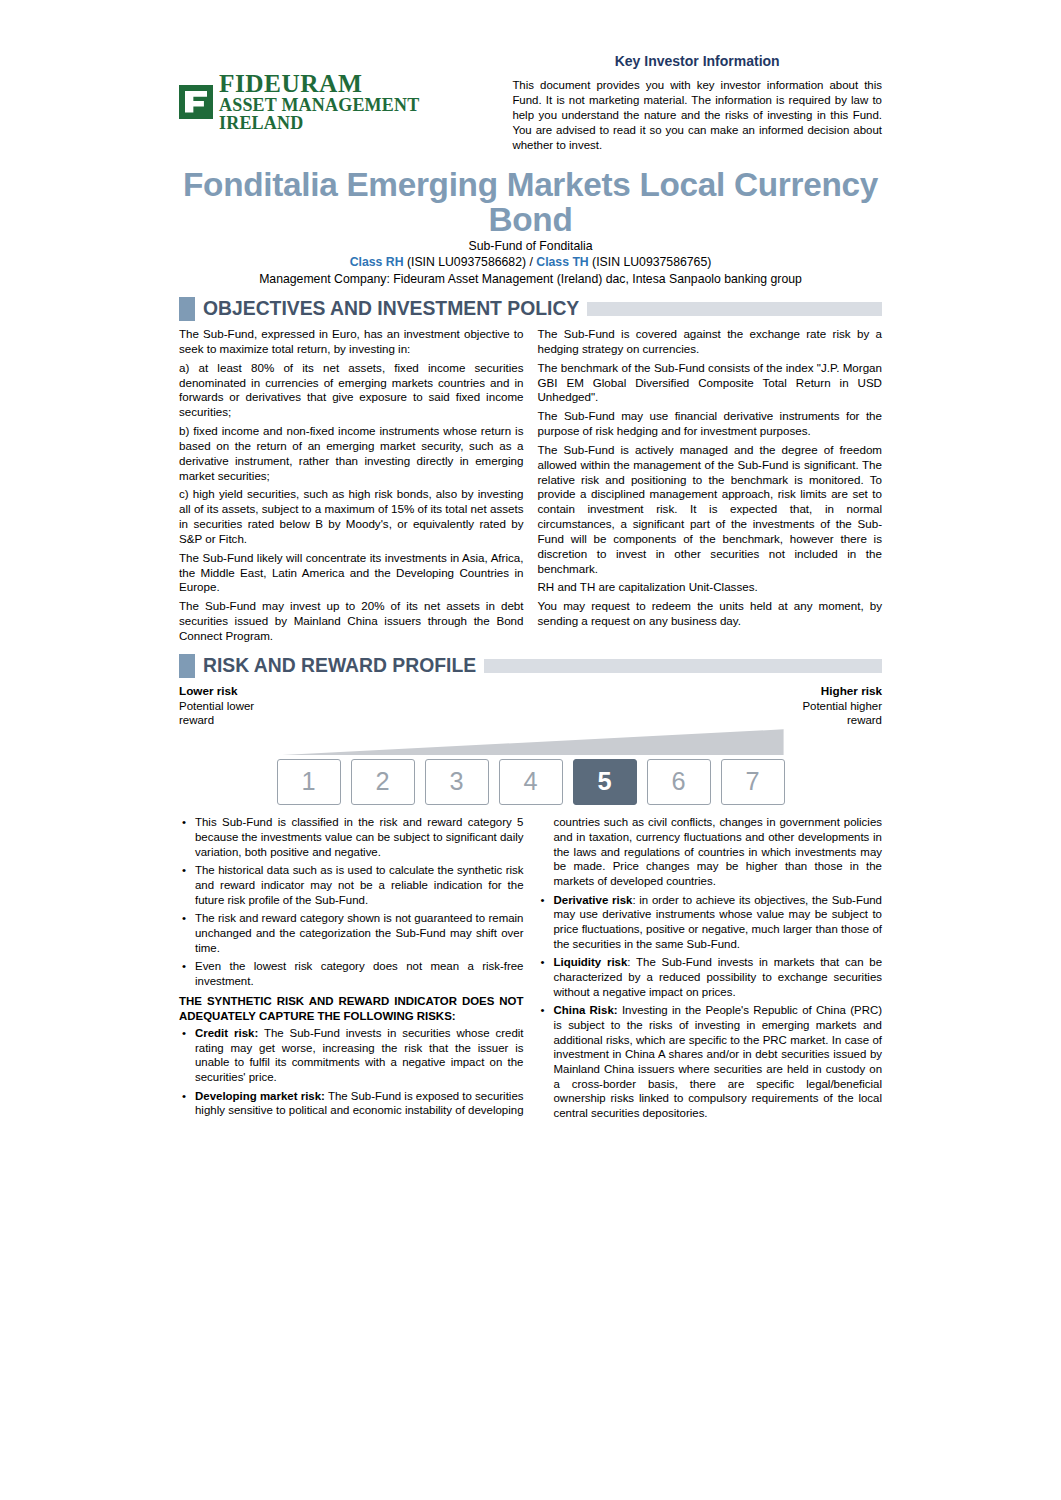FIDEURAM
ASSET MANAGEMENT IRELAND
Key Investor Information
This document provides you with key investor information about this Fund. It is not marketing material. The information is required by law to help you understand the nature and the risks of investing in this Fund. You are advised to read it so you can make an informed decision about whether to invest.
Fonditalia Emerging Markets Local Currency Bond
Sub-Fund of Fonditalia
Class RH (ISIN LU0937586682) / Class TH (ISIN LU0937586765)
Management Company: Fideuram Asset Management (Ireland) dac, Intesa Sanpaolo banking group
OBJECTIVES AND INVESTMENT POLICY
The Sub-Fund, expressed in Euro, has an investment objective to seek to maximize total return, by investing in:
a) at least 80% of its net assets, fixed income securities denominated in currencies of emerging markets countries and in forwards or derivatives that give exposure to said fixed income securities;
b) fixed income and non-fixed income instruments whose return is based on the return of an emerging market security, such as a derivative instrument, rather than investing directly in emerging market securities;
c) high yield securities, such as high risk bonds, also by investing all of its assets, subject to a maximum of 15% of its total net assets in securities rated below B by Moody's, or equivalently rated by S&P or Fitch.
The Sub-Fund likely will concentrate its investments in Asia, Africa, the Middle East, Latin America and the Developing Countries in Europe.
The Sub-Fund may invest up to 20% of its net assets in debt securities issued by Mainland China issuers through the Bond Connect Program.
The Sub-Fund is covered against the exchange rate risk by a hedging strategy on currencies.
The benchmark of the Sub-Fund consists of the index "J.P. Morgan GBI EM Global Diversified Composite Total Return in USD Unhedged".
The Sub-Fund may use financial derivative instruments for the purpose of risk hedging and for investment purposes.
The Sub-Fund is actively managed and the degree of freedom allowed within the management of the Sub-Fund is significant. The relative risk and positioning to the benchmark is monitored. To provide a disciplined management approach, risk limits are set to contain investment risk. It is expected that, in normal circumstances, a significant part of the investments of the Sub-Fund will be components of the benchmark, however there is discretion to invest in other securities not included in the benchmark.
RH and TH are capitalization Unit-Classes.
You may request to redeem the units held at any moment, by sending a request on any business day.
RISK AND REWARD PROFILE
Lower risk
Potential lower
reward
Higher risk
Potential higher
reward
1
2
3
4
5
6
7
This Sub-Fund is classified in the risk and reward category 5 because the investments value can be subject to significant daily variation, both positive and negative.
The historical data such as is used to calculate the synthetic risk and reward indicator may not be a reliable indication for the future risk profile of the Sub-Fund.
The risk and reward category shown is not guaranteed to remain unchanged and the categorization the Sub-Fund may shift over time.
Even the lowest risk category does not mean a risk-free investment.
The synthetic risk and reward indicator does not adequately capture the following risks:
Credit risk: The Sub-Fund invests in securities whose credit rating may get worse, increasing the risk that the issuer is unable to fulfil its commitments with a negative impact on the securities' price.
Developing market risk: The Sub-Fund is exposed to securities highly sensitive to political and economic instability of developing countries such as civil conflicts, changes in government policies and in taxation, currency fluctuations and other developments in the laws and regulations of countries in which investments may be made. Price changes may be higher than those in the markets of developed countries.
Derivative risk: in order to achieve its objectives, the Sub-Fund may use derivative instruments whose value may be subject to price fluctuations, positive or negative, much larger than those of the securities in the same Sub-Fund.
Liquidity risk: The Sub-Fund invests in markets that can be characterized by a reduced possibility to exchange securities without a negative impact on prices.
China Risk: Investing in the People's Republic of China (PRC) is subject to the risks of investing in emerging markets and additional risks, which are specific to the PRC market. In case of investment in China A shares and/or in debt securities issued by Mainland China issuers where securities are held in custody on a cross-border basis, there are specific legal/beneficial ownership risks linked to compulsory requirements of the local central securities depositories.